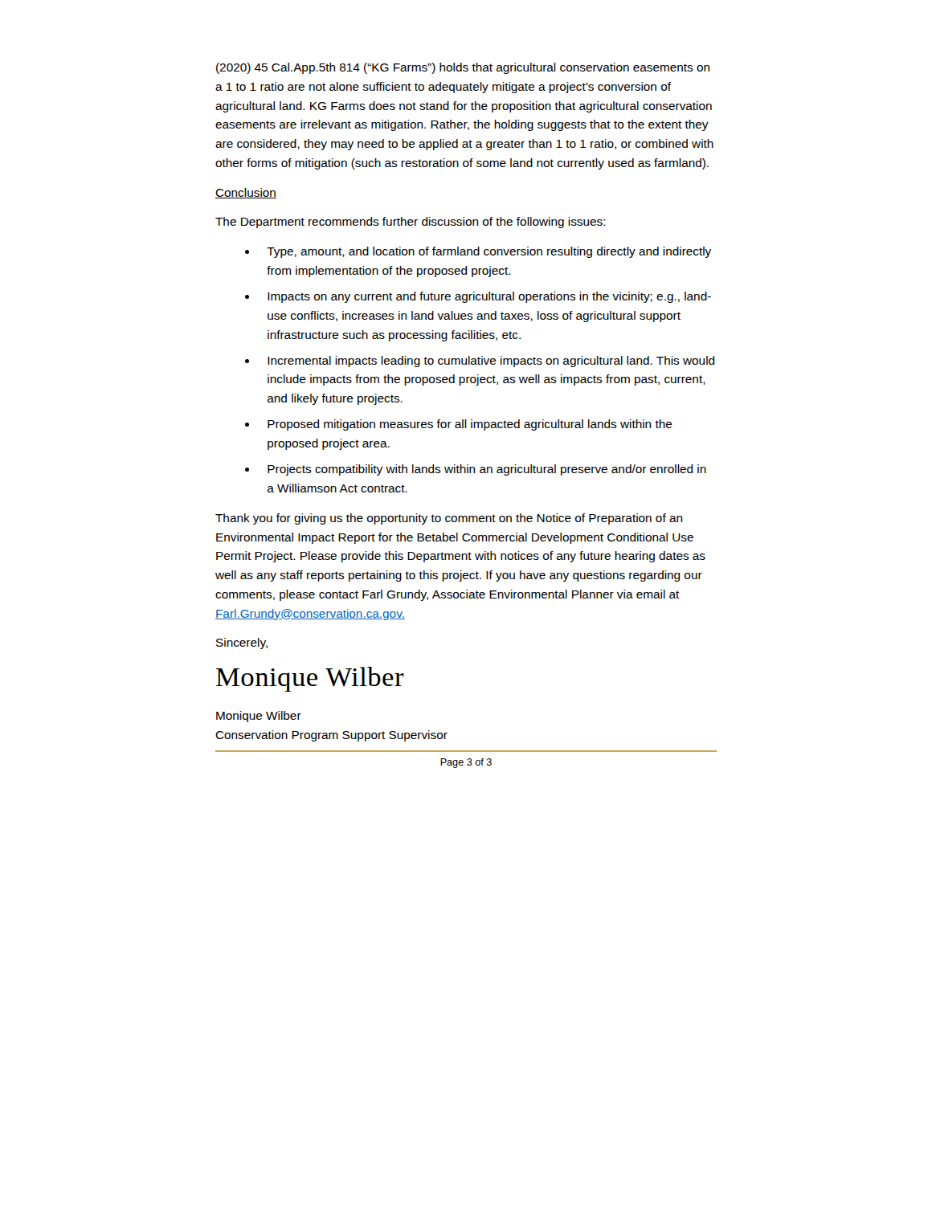(2020) 45 Cal.App.5th 814 (“KG Farms”) holds that agricultural conservation easements on a 1 to 1 ratio are not alone sufficient to adequately mitigate a project’s conversion of agricultural land. KG Farms does not stand for the proposition that agricultural conservation easements are irrelevant as mitigation. Rather, the holding suggests that to the extent they are considered, they may need to be applied at a greater than 1 to 1 ratio, or combined with other forms of mitigation (such as restoration of some land not currently used as farmland).
Conclusion
The Department recommends further discussion of the following issues:
Type, amount, and location of farmland conversion resulting directly and indirectly from implementation of the proposed project.
Impacts on any current and future agricultural operations in the vicinity; e.g., land-use conflicts, increases in land values and taxes, loss of agricultural support infrastructure such as processing facilities, etc.
Incremental impacts leading to cumulative impacts on agricultural land. This would include impacts from the proposed project, as well as impacts from past, current, and likely future projects.
Proposed mitigation measures for all impacted agricultural lands within the proposed project area.
Projects compatibility with lands within an agricultural preserve and/or enrolled in a Williamson Act contract.
Thank you for giving us the opportunity to comment on the Notice of Preparation of an Environmental Impact Report for the Betabel Commercial Development Conditional Use Permit Project. Please provide this Department with notices of any future hearing dates as well as any staff reports pertaining to this project. If you have any questions regarding our comments, please contact Farl Grundy, Associate Environmental Planner via email at Farl.Grundy@conservation.ca.gov.
Sincerely,
Monique Wilber
Monique Wilber
Conservation Program Support Supervisor
Page 3 of 3